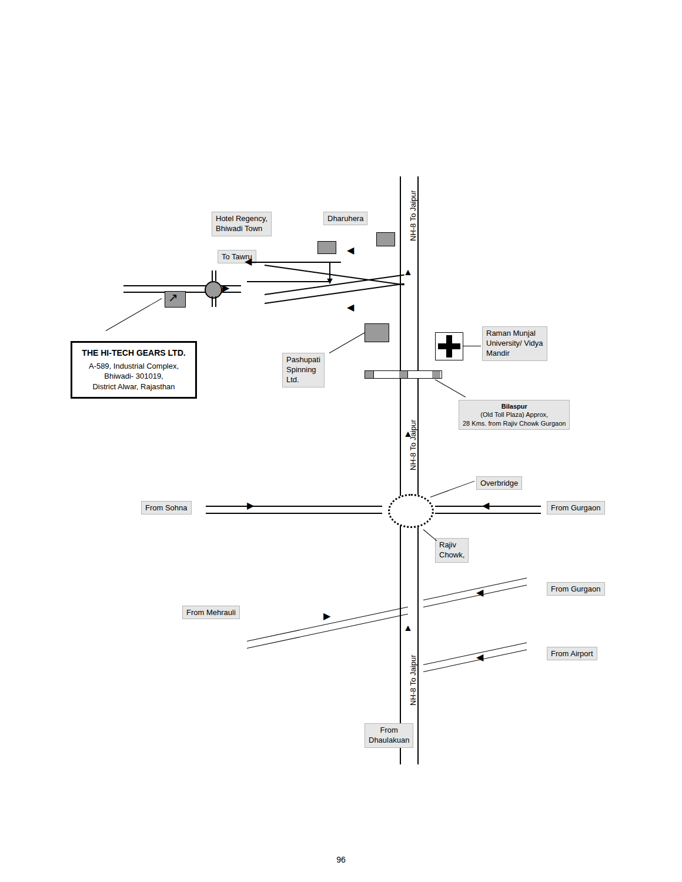NH-8 To Jaipur
NH-8 To Jaipur
NH-8 To Jaipur
Dharuhera
Hotel Regency,
Bhiwadi Town
To Tawru
◀
▼
▶
↗
THE HI-TECH GEARS LTD. A-589, Industrial Complex,
Bhiwadi- 301019,
District Alwar, Rajasthan
Pashupati
Spinning
Ltd.
▲
▲
▲
◀
◀
Raman Munjal
University/ Vidya
Mandir
Bilaspur
(Old Toll Plaza) Approx,
28 Kms. from Rajiv Chowk Gurgaon
Overbridge
Rajiv
Chowk,
▶
From Sohna
◀
From Gurgaon
◀
From Gurgaon
▶
From Mehrauli
◀
From Airport
From
Dhaulakuan
96